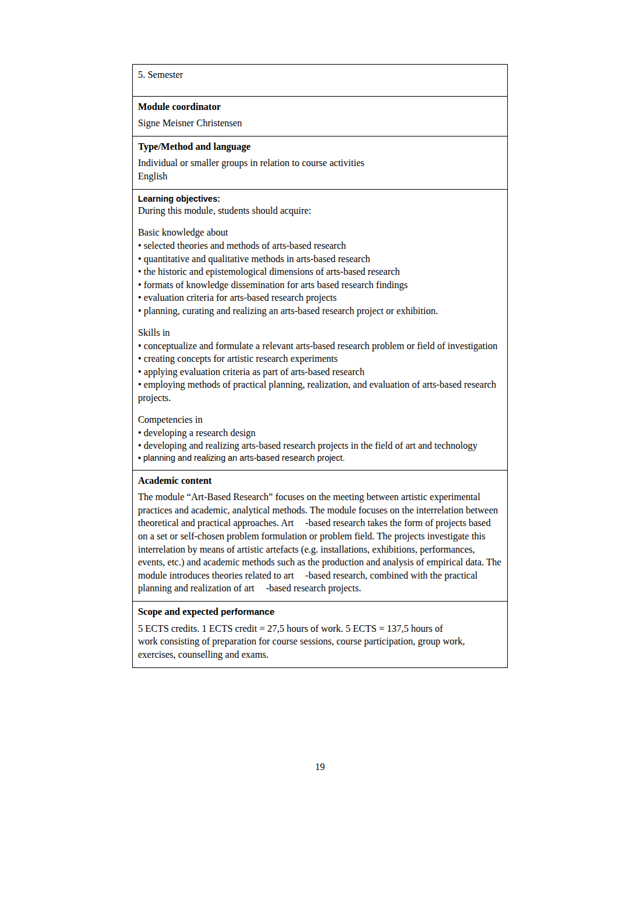| 5. Semester |
| Module coordinator Signe Meisner Christensen |
| Type/Method and language Individual or smaller groups in relation to course activities English |
| Learning objectives: During this module, students should acquire: Basic knowledge about • selected theories and methods of arts-based research • quantitative and qualitative methods in arts-based research • the historic and epistemological dimensions of arts-based research • formats of knowledge dissemination for arts based research findings • evaluation criteria for arts-based research projects • planning, curating and realizing an arts-based research project or exhibition. Skills in • conceptualize and formulate a relevant arts-based research problem or field of investigation • creating concepts for artistic research experiments • applying evaluation criteria as part of arts-based research • employing methods of practical planning, realization, and evaluation of arts-based research projects. Competencies in • developing a research design • developing and realizing arts-based research projects in the field of art and technology • planning and realizing an arts-based research project. |
| Academic content The module “Art-Based Research” focuses on the meeting between artistic experimental practices and academic, analytical methods. The module focuses on the interrelation between theoretical and practical approaches. Art -based research takes the form of projects based on a set or self-chosen problem formulation or problem field. The projects investigate this interrelation by means of artistic artefacts (e.g. installations, exhibitions, performances, events, etc.) and academic methods such as the production and analysis of empirical data. The module introduces theories related to art -based research, combined with the practical planning and realization of art -based research projects. |
| Scope and expected performance 5 ECTS credits. 1 ECTS credit = 27,5 hours of work. 5 ECTS = 137,5 hours of work consisting of preparation for course sessions, course participation, group work, exercises, counselling and exams. |
19